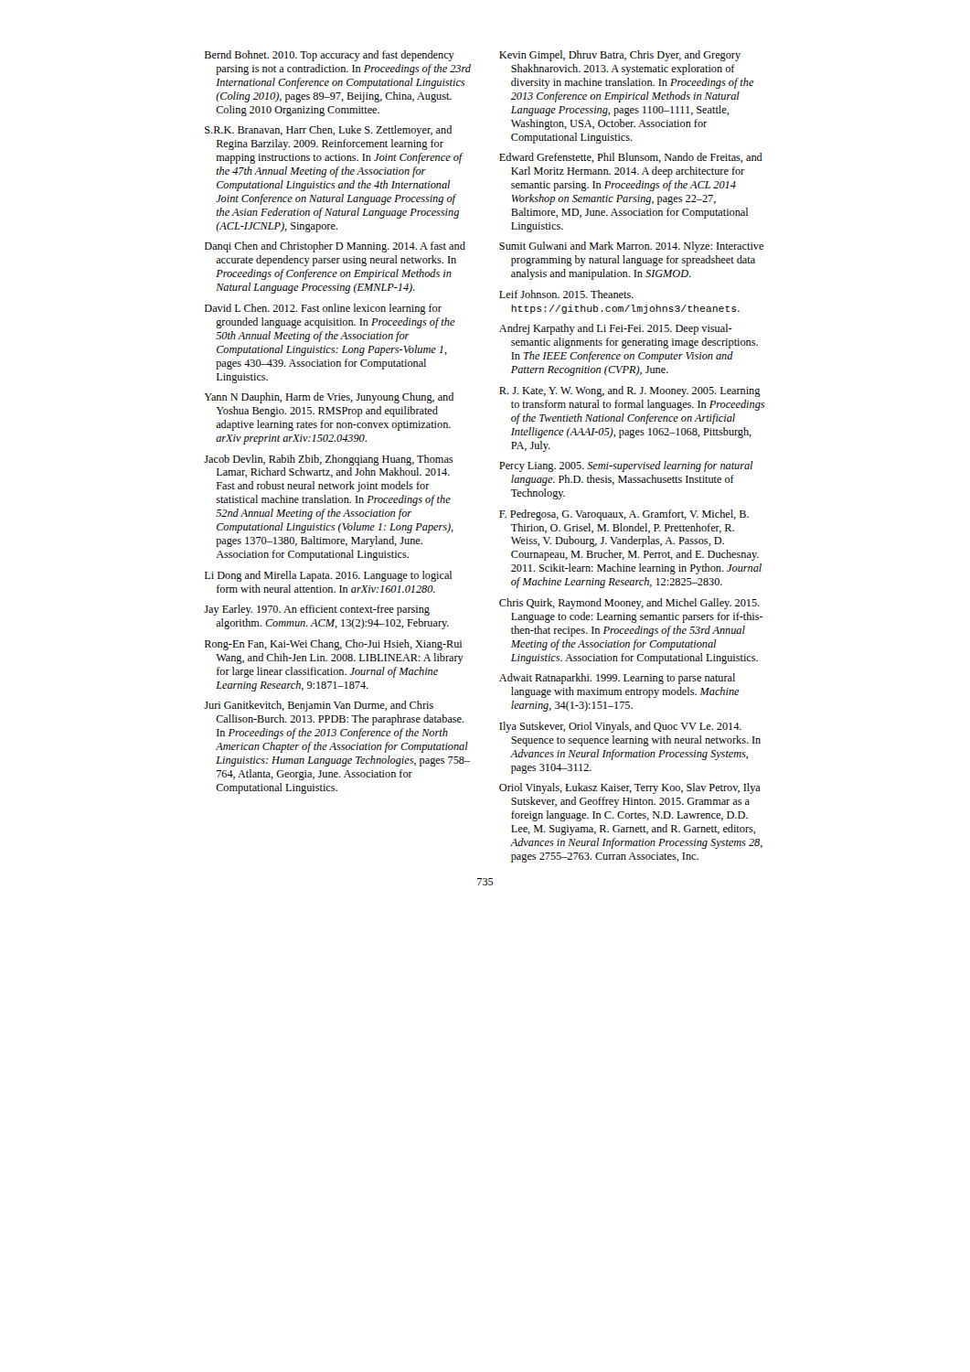Bernd Bohnet. 2010. Top accuracy and fast dependency parsing is not a contradiction. In Proceedings of the 23rd International Conference on Computational Linguistics (Coling 2010), pages 89–97, Beijing, China, August. Coling 2010 Organizing Committee.
S.R.K. Branavan, Harr Chen, Luke S. Zettlemoyer, and Regina Barzilay. 2009. Reinforcement learning for mapping instructions to actions. In Joint Conference of the 47th Annual Meeting of the Association for Computational Linguistics and the 4th International Joint Conference on Natural Language Processing of the Asian Federation of Natural Language Processing (ACL-IJCNLP), Singapore.
Danqi Chen and Christopher D Manning. 2014. A fast and accurate dependency parser using neural networks. In Proceedings of Conference on Empirical Methods in Natural Language Processing (EMNLP-14).
David L Chen. 2012. Fast online lexicon learning for grounded language acquisition. In Proceedings of the 50th Annual Meeting of the Association for Computational Linguistics: Long Papers-Volume 1, pages 430–439. Association for Computational Linguistics.
Yann N Dauphin, Harm de Vries, Junyoung Chung, and Yoshua Bengio. 2015. RMSProp and equilibrated adaptive learning rates for non-convex optimization. arXiv preprint arXiv:1502.04390.
Jacob Devlin, Rabih Zbib, Zhongqiang Huang, Thomas Lamar, Richard Schwartz, and John Makhoul. 2014. Fast and robust neural network joint models for statistical machine translation. In Proceedings of the 52nd Annual Meeting of the Association for Computational Linguistics (Volume 1: Long Papers), pages 1370–1380, Baltimore, Maryland, June. Association for Computational Linguistics.
Li Dong and Mirella Lapata. 2016. Language to logical form with neural attention. In arXiv:1601.01280.
Jay Earley. 1970. An efficient context-free parsing algorithm. Commun. ACM, 13(2):94–102, February.
Rong-En Fan, Kai-Wei Chang, Cho-Jui Hsieh, Xiang-Rui Wang, and Chih-Jen Lin. 2008. LIBLINEAR: A library for large linear classification. Journal of Machine Learning Research, 9:1871–1874.
Juri Ganitkevitch, Benjamin Van Durme, and Chris Callison-Burch. 2013. PPDB: The paraphrase database. In Proceedings of the 2013 Conference of the North American Chapter of the Association for Computational Linguistics: Human Language Technologies, pages 758–764, Atlanta, Georgia, June. Association for Computational Linguistics.
Kevin Gimpel, Dhruv Batra, Chris Dyer, and Gregory Shakhnarovich. 2013. A systematic exploration of diversity in machine translation. In Proceedings of the 2013 Conference on Empirical Methods in Natural Language Processing, pages 1100–1111, Seattle, Washington, USA, October. Association for Computational Linguistics.
Edward Grefenstette, Phil Blunsom, Nando de Freitas, and Karl Moritz Hermann. 2014. A deep architecture for semantic parsing. In Proceedings of the ACL 2014 Workshop on Semantic Parsing, pages 22–27, Baltimore, MD, June. Association for Computational Linguistics.
Sumit Gulwani and Mark Marron. 2014. Nlyze: Interactive programming by natural language for spreadsheet data analysis and manipulation. In SIGMOD.
Leif Johnson. 2015. Theanets. https://github.com/lmjohns3/theanets.
Andrej Karpathy and Li Fei-Fei. 2015. Deep visual-semantic alignments for generating image descriptions. In The IEEE Conference on Computer Vision and Pattern Recognition (CVPR), June.
R. J. Kate, Y. W. Wong, and R. J. Mooney. 2005. Learning to transform natural to formal languages. In Proceedings of the Twentieth National Conference on Artificial Intelligence (AAAI-05), pages 1062–1068, Pittsburgh, PA, July.
Percy Liang. 2005. Semi-supervised learning for natural language. Ph.D. thesis, Massachusetts Institute of Technology.
F. Pedregosa, G. Varoquaux, A. Gramfort, V. Michel, B. Thirion, O. Grisel, M. Blondel, P. Prettenhofer, R. Weiss, V. Dubourg, J. Vanderplas, A. Passos, D. Cournapeau, M. Brucher, M. Perrot, and E. Duchesnay. 2011. Scikit-learn: Machine learning in Python. Journal of Machine Learning Research, 12:2825–2830.
Chris Quirk, Raymond Mooney, and Michel Galley. 2015. Language to code: Learning semantic parsers for if-this-then-that recipes. In Proceedings of the 53rd Annual Meeting of the Association for Computational Linguistics. Association for Computational Linguistics.
Adwait Ratnaparkhi. 1999. Learning to parse natural language with maximum entropy models. Machine learning, 34(1-3):151–175.
Ilya Sutskever, Oriol Vinyals, and Quoc VV Le. 2014. Sequence to sequence learning with neural networks. In Advances in Neural Information Processing Systems, pages 3104–3112.
Oriol Vinyals, Łukasz Kaiser, Terry Koo, Slav Petrov, Ilya Sutskever, and Geoffrey Hinton. 2015. Grammar as a foreign language. In C. Cortes, N.D. Lawrence, D.D. Lee, M. Sugiyama, R. Garnett, and R. Garnett, editors, Advances in Neural Information Processing Systems 28, pages 2755–2763. Curran Associates, Inc.
735